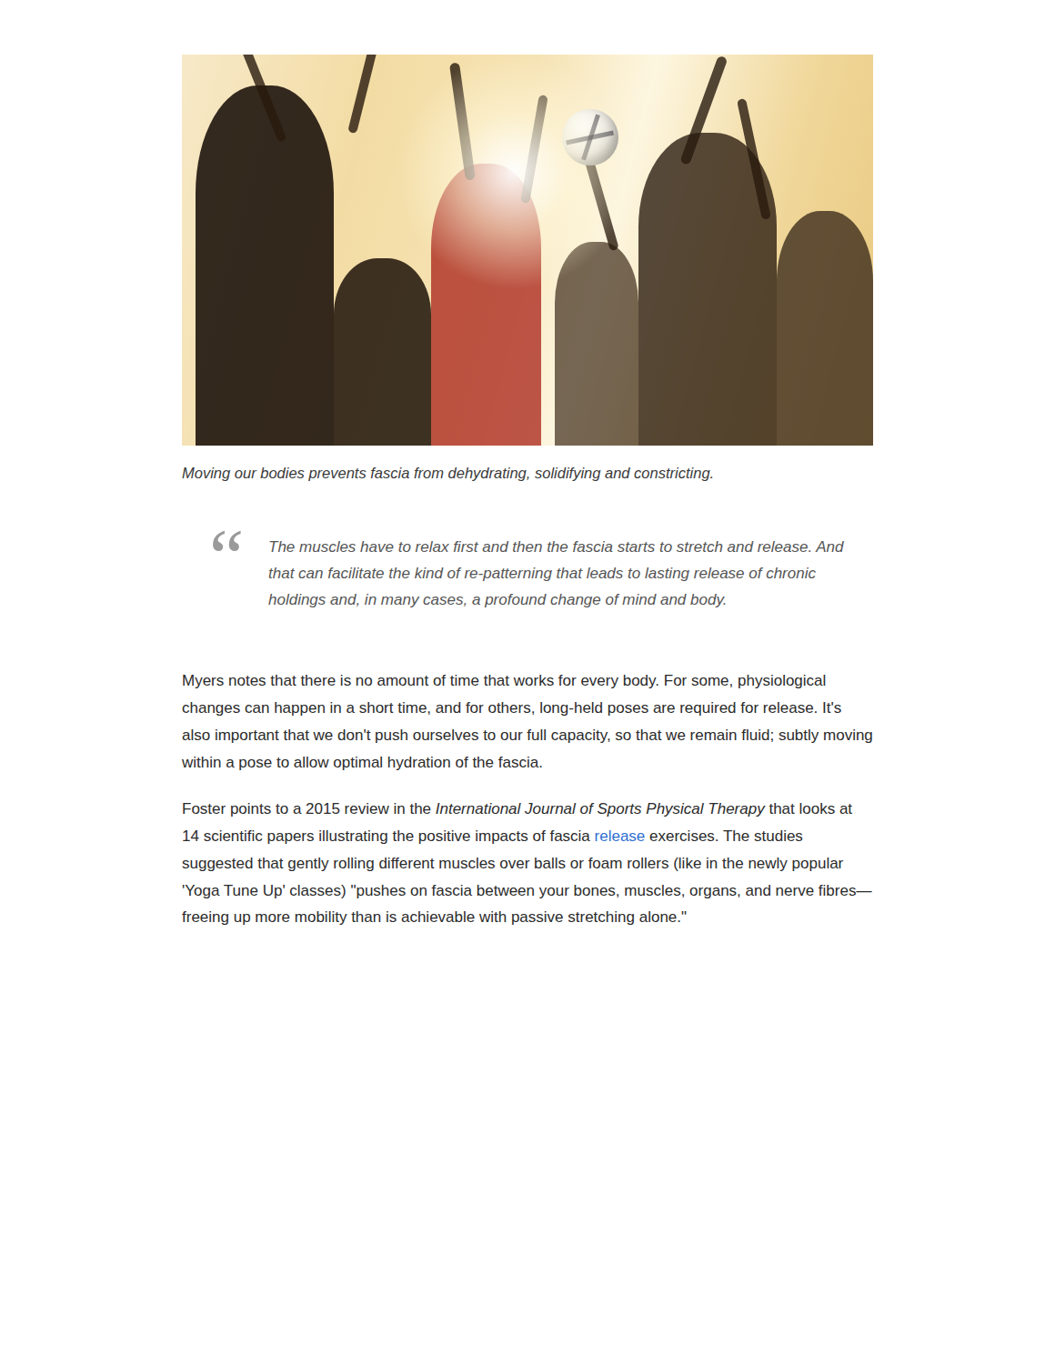Moving our bodies prevents fascia from dehydrating, solidifying and constricting.
The muscles have to relax first and then the fascia starts to stretch and release. And that can facilitate the kind of re-patterning that leads to lasting release of chronic holdings and, in many cases, a profound change of mind and body.
Myers notes that there is no amount of time that works for every body. For some, physiological changes can happen in a short time, and for others, long-held poses are required for release. It's also important that we don't push ourselves to our full capacity, so that we remain fluid; subtly moving within a pose to allow optimal hydration of the fascia.
Foster points to a 2015 review in the International Journal of Sports Physical Therapy that looks at 14 scientific papers illustrating the positive impacts of fascia release exercises. The studies suggested that gently rolling different muscles over balls or foam rollers (like in the newly popular 'Yoga Tune Up' classes) "pushes on fascia between your bones, muscles, organs, and nerve fibres—freeing up more mobility than is achievable with passive stretching alone."